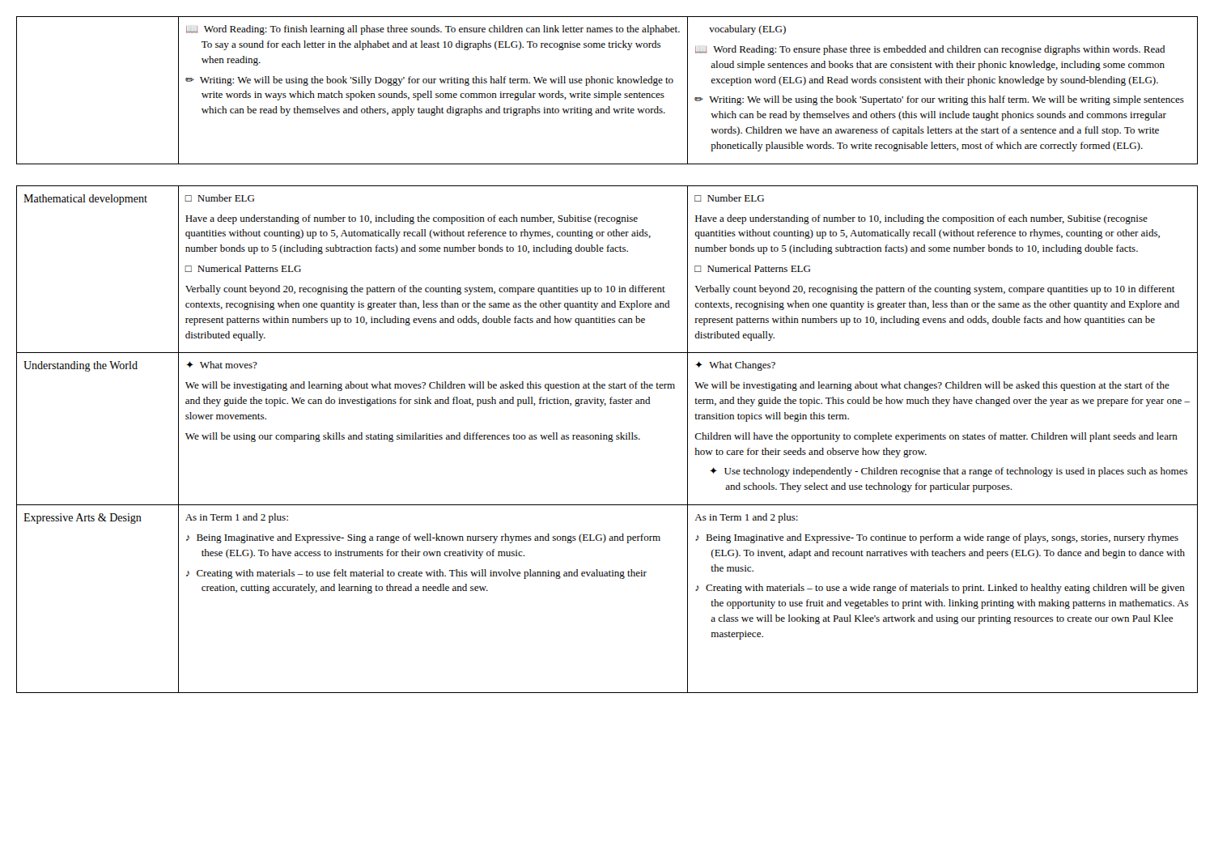| | 📖 Word Reading: To finish learning all phase three sounds. To ensure children can link letter names to the alphabet. To say a sound for each letter in the alphabet and at least 10 digraphs (ELG). To recognise some tricky words when reading. ✏ Writing: We will be using the book 'Silly Doggy' for our writing this half term. We will use phonic knowledge to write words in ways which match spoken sounds, spell some common irregular words, write simple sentences which can be read by themselves and others, apply taught digraphs and trigraphs into writing and write words. | vocabulary (ELG) 📖 Word Reading: To ensure phase three is embedded and children can recognise digraphs within words. Read aloud simple sentences and books that are consistent with their phonic knowledge, including some common exception word (ELG) and Read words consistent with their phonic knowledge by sound-blending (ELG). ✏ Writing: We will be using the book 'Supertato' for our writing this half term. We will be writing simple sentences which can be read by themselves and others (this will include taught phonics sounds and commons irregular words). Children we have an awareness of capitals letters at the start of a sentence and a full stop. To write phonetically plausible words. To write recognisable letters, most of which are correctly formed (ELG). |
| Mathematical development | □ Number ELG Have a deep understanding of number to 10, including the composition of each number, Subitise (recognise quantities without counting) up to 5, Automatically recall (without reference to rhymes, counting or other aids, number bonds up to 5 (including subtraction facts) and some number bonds to 10, including double facts. □ Numerical Patterns ELG Verbally count beyond 20, recognising the pattern of the counting system, compare quantities up to 10 in different contexts, recognising when one quantity is greater than, less than or the same as the other quantity and Explore and represent patterns within numbers up to 10, including evens and odds, double facts and how quantities can be distributed equally. | □ Number ELG Have a deep understanding of number to 10, including the composition of each number, Subitise (recognise quantities without counting) up to 5, Automatically recall (without reference to rhymes, counting or other aids, number bonds up to 5 (including subtraction facts) and some number bonds to 10, including double facts. □ Numerical Patterns ELG Verbally count beyond 20, recognising the pattern of the counting system, compare quantities up to 10 in different contexts, recognising when one quantity is greater than, less than or the same as the other quantity and Explore and represent patterns within numbers up to 10, including evens and odds, double facts and how quantities can be distributed equally. |
| Understanding the World | ✦ What moves? We will be investigating and learning about what moves? Children will be asked this question at the start of the term and they guide the topic. We can do investigations for sink and float, push and pull, friction, gravity, faster and slower movements. We will be using our comparing skills and stating similarities and differences too as well as reasoning skills. | ✦ What Changes? We will be investigating and learning about what changes? Children will be asked this question at the start of the term, and they guide the topic. This could be how much they have changed over the year as we prepare for year one – transition topics will begin this term. Children will have the opportunity to complete experiments on states of matter. Children will plant seeds and learn how to care for their seeds and observe how they grow. ✦ Use technology independently - Children recognise that a range of technology is used in places such as homes and schools. They select and use technology for particular purposes. |
| Expressive Arts & Design | As in Term 1 and 2 plus: ♪ Being Imaginative and Expressive- Sing a range of well-known nursery rhymes and songs (ELG) and perform these (ELG). To have access to instruments for their own creativity of music. ♪ Creating with materials – to use felt material to create with. This will involve planning and evaluating their creation, cutting accurately, and learning to thread a needle and sew. | As in Term 1 and 2 plus: ♪ Being Imaginative and Expressive- To continue to perform a wide range of plays, songs, stories, nursery rhymes (ELG). To invent, adapt and recount narratives with teachers and peers (ELG). To dance and begin to dance with the music. ♪ Creating with materials – to use a wide range of materials to print. Linked to healthy eating children will be given the opportunity to use fruit and vegetables to print with. linking printing with making patterns in mathematics. As a class we will be looking at Paul Klee's artwork and using our printing resources to create our own Paul Klee masterpiece. |